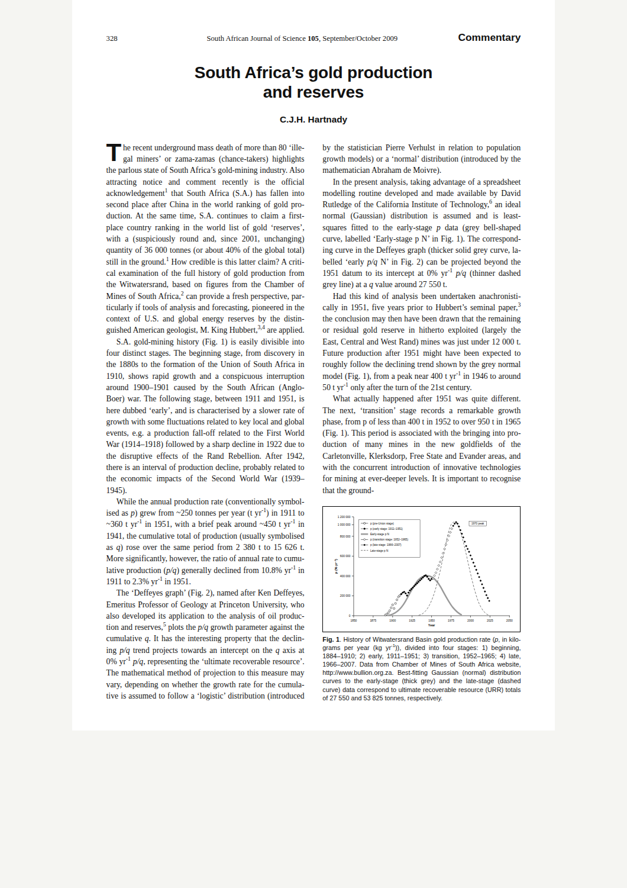328
South African Journal of Science 105, September/October 2009
Commentary
South Africa’s gold production
and reserves
C.J.H. Hartnady
The recent underground mass death of more than 80 ‘illegal miners’ or zama-zamas (chance-takers) highlights the parlous state of South Africa’s gold-mining industry. Also attracting notice and comment recently is the official acknowledgement1 that South Africa (S.A.) has fallen into second place after China in the world ranking of gold production. At the same time, S.A. continues to claim a first-place country ranking in the world list of gold ‘reserves’, with a (suspiciously round and, since 2001, unchanging) quantity of 36 000 tonnes (or about 40% of the global total) still in the ground.1 How credible is this latter claim? A critical examination of the full history of gold production from the Witwatersrand, based on figures from the Chamber of Mines of South Africa,2 can provide a fresh perspective, particularly if tools of analysis and forecasting, pioneered in the context of U.S. and global energy reserves by the distinguished American geologist, M. King Hubbert,3,4 are applied.
S.A. gold-mining history (Fig. 1) is easily divisible into four distinct stages. The beginning stage, from discovery in the 1880s to the formation of the Union of South Africa in 1910, shows rapid growth and a conspicuous interruption around 1900–1901 caused by the South African (Anglo-Boer) war. The following stage, between 1911 and 1951, is here dubbed ‘early’, and is characterised by a slower rate of growth with some fluctuations related to key local and global events, e.g. a production fall-off related to the First World War (1914–1918) followed by a sharp decline in 1922 due to the disruptive effects of the Rand Rebellion. After 1942, there is an interval of production decline, probably related to the economic impacts of the Second World War (1939–1945).
While the annual production rate (conventionally symbolised as p) grew from ~250 tonnes per year (t yr-1) in 1911 to ~360 t yr-1 in 1951, with a brief peak around ~450 t yr-1 in 1941, the cumulative total of production (usually symbolised as q) rose over the same period from 2 380 t to 15 626 t. More significantly, however, the ratio of annual rate to cumulative production (p/q) generally declined from 10.8% yr-1 in 1911 to 2.3% yr-1 in 1951.
The ‘Deffeyes graph’ (Fig. 2), named after Ken Deffeyes, Emeritus Professor of Geology at Princeton University, who also developed its application to the analysis of oil production and reserves,5 plots the p/q growth parameter against the cumulative q. It has the interesting property that the declining p/q trend projects towards an intercept on the q axis at 0% yr-1 p/q, representing the ‘ultimate recoverable resource’. The mathematical method of projection to this measure may vary, depending on whether the growth rate for the cumulative is assumed to follow a ‘logistic’ distribution (introduced by the statistician Pierre Verhulst in relation to population growth models) or a ‘normal’ distribution (introduced by the mathematician Abraham de Moivre).
In the present analysis, taking advantage of a spreadsheet modelling routine developed and made available by David Rutledge of the California Institute of Technology,6 an ideal normal (Gaussian) distribution is assumed and is least-squares fitted to the early-stage p data (grey bell-shaped curve, labelled ‘Early-stage p N’ in Fig. 1). The corresponding curve in the Deffeyes graph (thicker solid grey curve, labelled ‘early p/q N’ in Fig. 2) can be projected beyond the 1951 datum to its intercept at 0% yr-1 p/q (thinner dashed grey line) at a q value around 27 550 t.
Had this kind of analysis been undertaken anachronistically in 1951, five years prior to Hubbert’s seminal paper,3 the conclusion may then have been drawn that the remaining or residual gold reserve in hitherto exploited (largely the East, Central and West Rand) mines was just under 12 000 t. Future production after 1951 might have been expected to roughly follow the declining trend shown by the grey normal model (Fig. 1), from a peak near 400 t yr-1 in 1946 to around 50 t yr-1 only after the turn of the 21st century.
What actually happened after 1951 was quite different. The next, ‘transition’ stage records a remarkable growth phase, from p of less than 400 t in 1952 to over 950 t in 1965 (Fig. 1). This period is associated with the bringing into production of many mines in the new goldfields of the Carletonville, Klerksdorp, Free State and Evander areas, and with the concurrent introduction of innovative technologies for mining at ever-deeper levels. It is important to recognise that the ground-
0 200 000 400 000 600 000 800 000 1 000 000 1 200 000 1850 1875 1900 1925 1950 1975 2000 2025 2050 Year p (% yr⁻¹) 1970 peak p (pre-Union stage) p (early stage: 1911–1951) Early-stage p N p (transition stage: 1952–1965) p (late stage: 1966–2007) Late-stage p N
Fig. 1. History of Witwatersrand Basin gold production rate (p, in kilograms per year (kg yr-1)), divided into four stages: 1) beginning, 1884–1910; 2) early, 1911–1951; 3) transition, 1952–1965; 4) late, 1966–2007. Data from Chamber of Mines of South Africa website, http://www.bullion.org.za. Best-fitting Gaussian (normal) distribution curves to the early-stage (thick grey) and the late-stage (dashed curve) data correspond to ultimate recoverable resource (URR) totals of 27 550 and 53 825 tonnes, respectively.